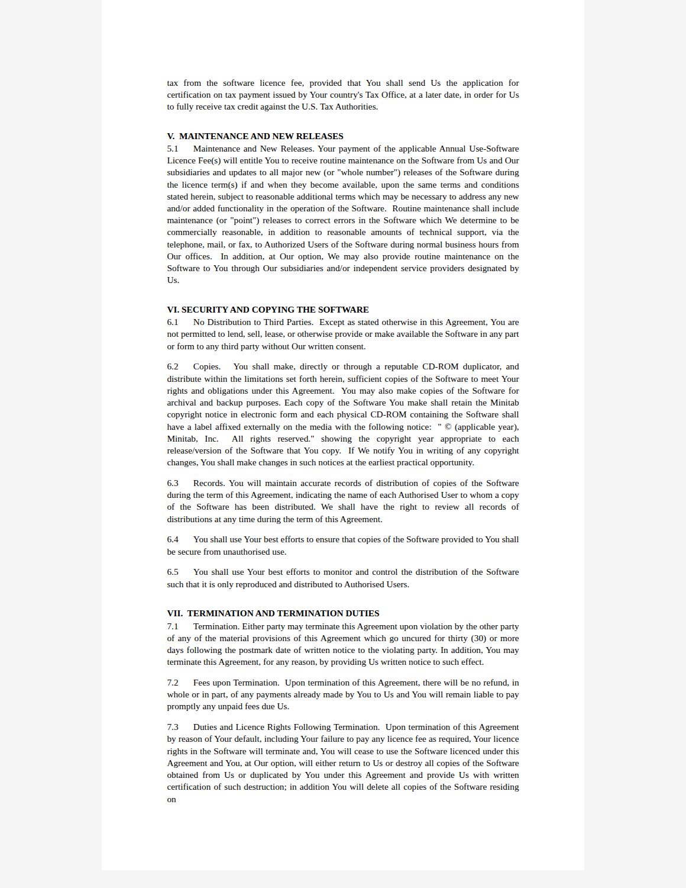tax from the software licence fee, provided that You shall send Us the application for certification on tax payment issued by Your country's Tax Office, at a later date, in order for Us to fully receive tax credit against the U.S. Tax Authorities.
V. MAINTENANCE AND NEW RELEASES
5.1 Maintenance and New Releases. Your payment of the applicable Annual Use-Software Licence Fee(s) will entitle You to receive routine maintenance on the Software from Us and Our subsidiaries and updates to all major new (or "whole number") releases of the Software during the licence term(s) if and when they become available, upon the same terms and conditions stated herein, subject to reasonable additional terms which may be necessary to address any new and/or added functionality in the operation of the Software. Routine maintenance shall include maintenance (or "point") releases to correct errors in the Software which We determine to be commercially reasonable, in addition to reasonable amounts of technical support, via the telephone, mail, or fax, to Authorized Users of the Software during normal business hours from Our offices. In addition, at Our option, We may also provide routine maintenance on the Software to You through Our subsidiaries and/or independent service providers designated by Us.
VI. SECURITY AND COPYING THE SOFTWARE
6.1 No Distribution to Third Parties. Except as stated otherwise in this Agreement, You are not permitted to lend, sell, lease, or otherwise provide or make available the Software in any part or form to any third party without Our written consent.
6.2 Copies. You shall make, directly or through a reputable CD-ROM duplicator, and distribute within the limitations set forth herein, sufficient copies of the Software to meet Your rights and obligations under this Agreement. You may also make copies of the Software for archival and backup purposes. Each copy of the Software You make shall retain the Minitab copyright notice in electronic form and each physical CD-ROM containing the Software shall have a label affixed externally on the media with the following notice: " © (applicable year), Minitab, Inc. All rights reserved." showing the copyright year appropriate to each release/version of the Software that You copy. If We notify You in writing of any copyright changes, You shall make changes in such notices at the earliest practical opportunity.
6.3 Records. You will maintain accurate records of distribution of copies of the Software during the term of this Agreement, indicating the name of each Authorised User to whom a copy of the Software has been distributed. We shall have the right to review all records of distributions at any time during the term of this Agreement.
6.4 You shall use Your best efforts to ensure that copies of the Software provided to You shall be secure from unauthorised use.
6.5 You shall use Your best efforts to monitor and control the distribution of the Software such that it is only reproduced and distributed to Authorised Users.
VII. TERMINATION AND TERMINATION DUTIES
7.1 Termination. Either party may terminate this Agreement upon violation by the other party of any of the material provisions of this Agreement which go uncured for thirty (30) or more days following the postmark date of written notice to the violating party. In addition, You may terminate this Agreement, for any reason, by providing Us written notice to such effect.
7.2 Fees upon Termination. Upon termination of this Agreement, there will be no refund, in whole or in part, of any payments already made by You to Us and You will remain liable to pay promptly any unpaid fees due Us.
7.3 Duties and Licence Rights Following Termination. Upon termination of this Agreement by reason of Your default, including Your failure to pay any licence fee as required, Your licence rights in the Software will terminate and, You will cease to use the Software licenced under this Agreement and You, at Our option, will either return to Us or destroy all copies of the Software obtained from Us or duplicated by You under this Agreement and provide Us with written certification of such destruction; in addition You will delete all copies of the Software residing on